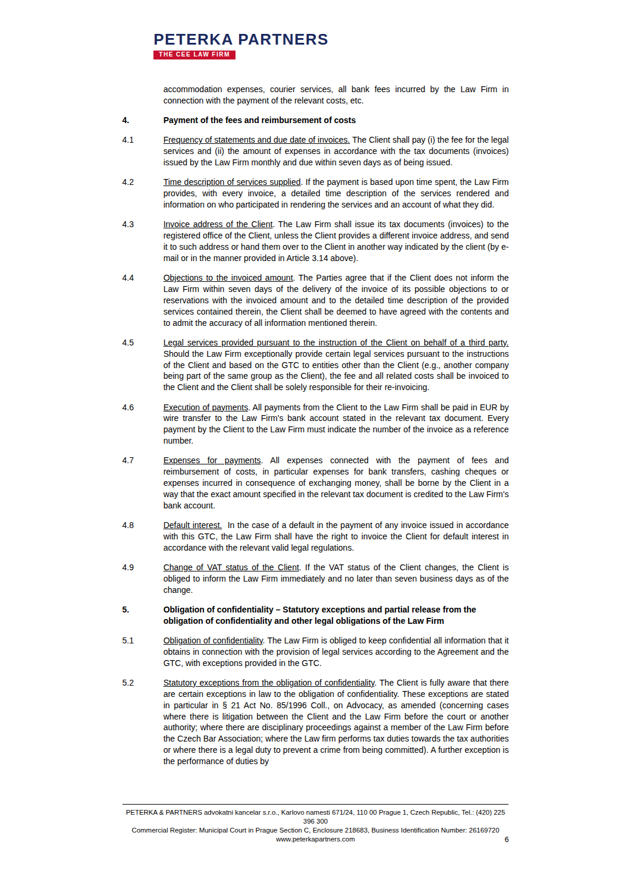PETERKA PARTNERS
THE CEE LAW FIRM
accommodation expenses, courier services, all bank fees incurred by the Law Firm in connection with the payment of the relevant costs, etc.
4.
Payment of the fees and reimbursement of costs
4.1
Frequency of statements and due date of invoices. The Client shall pay (i) the fee for the legal services and (ii) the amount of expenses in accordance with the tax documents (invoices) issued by the Law Firm monthly and due within seven days as of being issued.
4.2
Time description of services supplied. If the payment is based upon time spent, the Law Firm provides, with every invoice, a detailed time description of the services rendered and information on who participated in rendering the services and an account of what they did.
4.3
Invoice address of the Client. The Law Firm shall issue its tax documents (invoices) to the registered office of the Client, unless the Client provides a different invoice address, and send it to such address or hand them over to the Client in another way indicated by the client (by e-mail or in the manner provided in Article 3.14 above).
4.4
Objections to the invoiced amount. The Parties agree that if the Client does not inform the Law Firm within seven days of the delivery of the invoice of its possible objections to or reservations with the invoiced amount and to the detailed time description of the provided services contained therein, the Client shall be deemed to have agreed with the contents and to admit the accuracy of all information mentioned therein.
4.5
Legal services provided pursuant to the instruction of the Client on behalf of a third party. Should the Law Firm exceptionally provide certain legal services pursuant to the instructions of the Client and based on the GTC to entities other than the Client (e.g., another company being part of the same group as the Client), the fee and all related costs shall be invoiced to the Client and the Client shall be solely responsible for their re-invoicing.
4.6
Execution of payments. All payments from the Client to the Law Firm shall be paid in EUR by wire transfer to the Law Firm's bank account stated in the relevant tax document. Every payment by the Client to the Law Firm must indicate the number of the invoice as a reference number.
4.7
Expenses for payments. All expenses connected with the payment of fees and reimbursement of costs, in particular expenses for bank transfers, cashing cheques or expenses incurred in consequence of exchanging money, shall be borne by the Client in a way that the exact amount specified in the relevant tax document is credited to the Law Firm's bank account.
4.8
Default interest. In the case of a default in the payment of any invoice issued in accordance with this GTC, the Law Firm shall have the right to invoice the Client for default interest in accordance with the relevant valid legal regulations.
4.9
Change of VAT status of the Client. If the VAT status of the Client changes, the Client is obliged to inform the Law Firm immediately and no later than seven business days as of the change.
5.
Obligation of confidentiality – Statutory exceptions and partial release from the obligation of confidentiality and other legal obligations of the Law Firm
5.1
Obligation of confidentiality. The Law Firm is obliged to keep confidential all information that it obtains in connection with the provision of legal services according to the Agreement and the GTC, with exceptions provided in the GTC.
5.2
Statutory exceptions from the obligation of confidentiality. The Client is fully aware that there are certain exceptions in law to the obligation of confidentiality. These exceptions are stated in particular in § 21 Act No. 85/1996 Coll., on Advocacy, as amended (concerning cases where there is litigation between the Client and the Law Firm before the court or another authority; where there are disciplinary proceedings against a member of the Law Firm before the Czech Bar Association; where the Law firm performs tax duties towards the tax authorities or where there is a legal duty to prevent a crime from being committed). A further exception is the performance of duties by
PETERKA & PARTNERS advokatni kancelar s.r.o., Karlovo namesti 671/24, 110 00 Prague 1, Czech Republic, Tel.: (420) 225 396 300
Commercial Register: Municipal Court in Prague Section C, Enclosure 218683, Business Identification Number: 26169720
www.peterkapartners.com 6